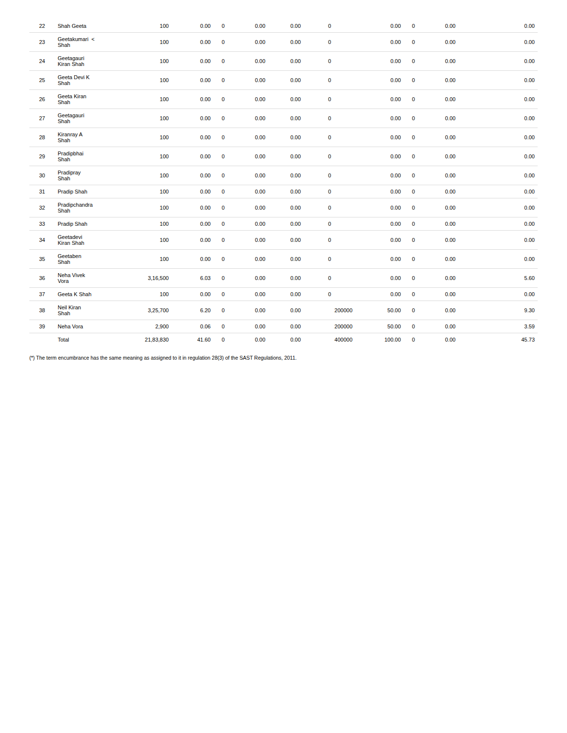| 22 | Shah Geeta | 100 | 0.00 | 0 | 0.00 | 0.00 | 0 | 0.00 | 0 | 0.00 | 0.00 |
| 23 | Geetakumari < Shah | 100 | 0.00 | 0 | 0.00 | 0.00 | 0 | 0.00 | 0 | 0.00 | 0.00 |
| 24 | Geetagauri Kiran Shah | 100 | 0.00 | 0 | 0.00 | 0.00 | 0 | 0.00 | 0 | 0.00 | 0.00 |
| 25 | Geeta Devi K Shah | 100 | 0.00 | 0 | 0.00 | 0.00 | 0 | 0.00 | 0 | 0.00 | 0.00 |
| 26 | Geeta Kiran Shah | 100 | 0.00 | 0 | 0.00 | 0.00 | 0 | 0.00 | 0 | 0.00 | 0.00 |
| 27 | Geetagauri Shah | 100 | 0.00 | 0 | 0.00 | 0.00 | 0 | 0.00 | 0 | 0.00 | 0.00 |
| 28 | Kiranray A Shah | 100 | 0.00 | 0 | 0.00 | 0.00 | 0 | 0.00 | 0 | 0.00 | 0.00 |
| 29 | Pradipbhai Shah | 100 | 0.00 | 0 | 0.00 | 0.00 | 0 | 0.00 | 0 | 0.00 | 0.00 |
| 30 | Pradipray Shah | 100 | 0.00 | 0 | 0.00 | 0.00 | 0 | 0.00 | 0 | 0.00 | 0.00 |
| 31 | Pradip Shah | 100 | 0.00 | 0 | 0.00 | 0.00 | 0 | 0.00 | 0 | 0.00 | 0.00 |
| 32 | Pradipchandra Shah | 100 | 0.00 | 0 | 0.00 | 0.00 | 0 | 0.00 | 0 | 0.00 | 0.00 |
| 33 | Pradip Shah | 100 | 0.00 | 0 | 0.00 | 0.00 | 0 | 0.00 | 0 | 0.00 | 0.00 |
| 34 | Geetadevi Kiran Shah | 100 | 0.00 | 0 | 0.00 | 0.00 | 0 | 0.00 | 0 | 0.00 | 0.00 |
| 35 | Geetaben Shah | 100 | 0.00 | 0 | 0.00 | 0.00 | 0 | 0.00 | 0 | 0.00 | 0.00 |
| 36 | Neha Vivek Vora | 3,16,500 | 6.03 | 0 | 0.00 | 0.00 | 0 | 0.00 | 0 | 0.00 | 5.60 |
| 37 | Geeta K Shah | 100 | 0.00 | 0 | 0.00 | 0.00 | 0 | 0.00 | 0 | 0.00 | 0.00 |
| 38 | Neil Kiran Shah | 3,25,700 | 6.20 | 0 | 0.00 | 0.00 | 200000 | 50.00 | 0 | 0.00 | 9.30 |
| 39 | Neha Vora | 2,900 | 0.06 | 0 | 0.00 | 0.00 | 200000 | 50.00 | 0 | 0.00 | 3.59 |
| | Total | 21,83,830 | 41.60 | 0 | 0.00 | 0.00 | 400000 | 100.00 | 0 | 0.00 | 45.73 |
(*) The term encumbrance has the same meaning as assigned to it in regulation 28(3) of the SAST Regulations, 2011.